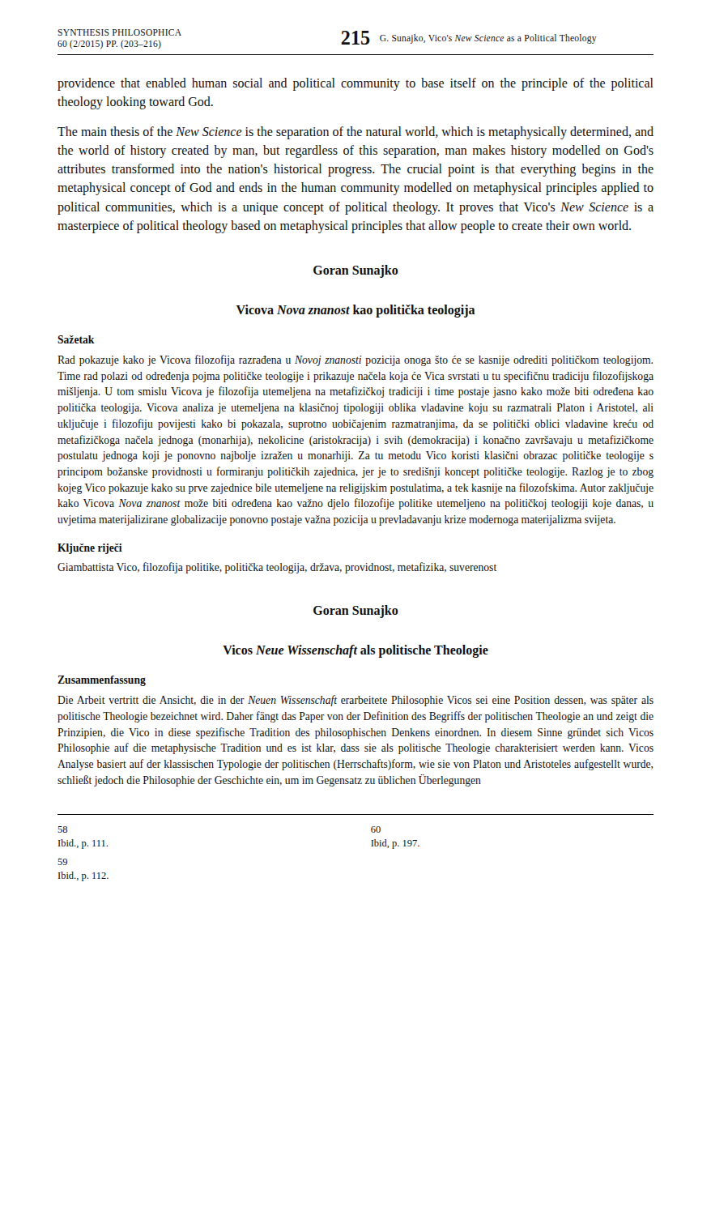Synthesis Philosophica
60 (2/2015) pp. (203–216)
215
G. Sunajko, Vico's New Science as a Political Theology
providence that enabled human social and political community to base itself on the principle of the political theology looking toward God.
The main thesis of the New Science is the separation of the natural world, which is metaphysically determined, and the world of history created by man, but regardless of this separation, man makes history modelled on God's attributes transformed into the nation's historical progress. The crucial point is that everything begins in the metaphysical concept of God and ends in the human community modelled on metaphysical principles applied to political communities, which is a unique concept of political theology. It proves that Vico's New Science is a masterpiece of political theology based on metaphysical principles that allow people to create their own world.
Goran Sunajko
Vicova Nova znanost kao politička teologija
Sažetak
Rad pokazuje kako je Vicova filozofija razrađena u Novoj znanosti pozicija onoga što će se kasnije odrediti političkom teologijom. Time rad polazi od određenja pojma političke teologije i prikazuje načela koja će Vica svrstati u tu specifičnu tradiciju filozofijskoga mišljenja. U tom smislu Vicova je filozofija utemeljena na metafizičkoj tradiciji i time postaje jasno kako može biti određena kao politička teologija. Vicova analiza je utemeljena na klasičnoj tipologiji oblika vladavine koju su razmatrali Platon i Aristotel, ali uključuje i filozofiju povijesti kako bi pokazala, suprotno uobičajenim razmatranjima, da se politički oblici vladavine kreću od metafizičkoga načela jednoga (monarhija), nekolicine (aristokracija) i svih (demokracija) i konačno završavaju u metafizičkome postulatu jednoga koji je ponovno najbolje izražen u monarhiji. Za tu metodu Vico koristi klasični obrazac političke teologije s principom božanske providnosti u formiranju političkih zajednica, jer je to središnji koncept političke teologije. Razlog je to zbog kojeg Vico pokazuje kako su prve zajednice bile utemeljene na religijskim postulatima, a tek kasnije na filozofskima. Autor zaključuje kako Vicova Nova znanost može biti određena kao važno djelo filozofije politike utemeljeno na političkoj teologiji koje danas, u uvjetima materijalizirane globalizacije ponovno postaje važna pozicija u prevladavanju krize modernoga materijalizma svijeta.
Ključne riječi Giambattista Vico, filozofija politike, politička teologija, država, providnost, metafizika, suverenost
Goran Sunajko
Vicos Neue Wissenschaft als politische Theologie
Zusammenfassung
Die Arbeit vertritt die Ansicht, die in der Neuen Wissenschaft erarbeitete Philosophie Vicos sei eine Position dessen, was später als politische Theologie bezeichnet wird. Daher fängt das Paper von der Definition des Begriffs der politischen Theologie an und zeigt die Prinzipien, die Vico in diese spezifische Tradition des philosophischen Denkens einordnen. In diesem Sinne gründet sich Vicos Philosophie auf die metaphysische Tradition und es ist klar, dass sie als politische Theologie charakterisiert werden kann. Vicos Analyse basiert auf der klassischen Typologie der politischen (Herrschafts)form, wie sie von Platon und Aristoteles aufgestellt wurde, schließt jedoch die Philosophie der Geschichte ein, um im Gegensatz zu üblichen Überlegungen
58 Ibid., p. 111.
59 Ibid., p. 112.
60 Ibid, p. 197.